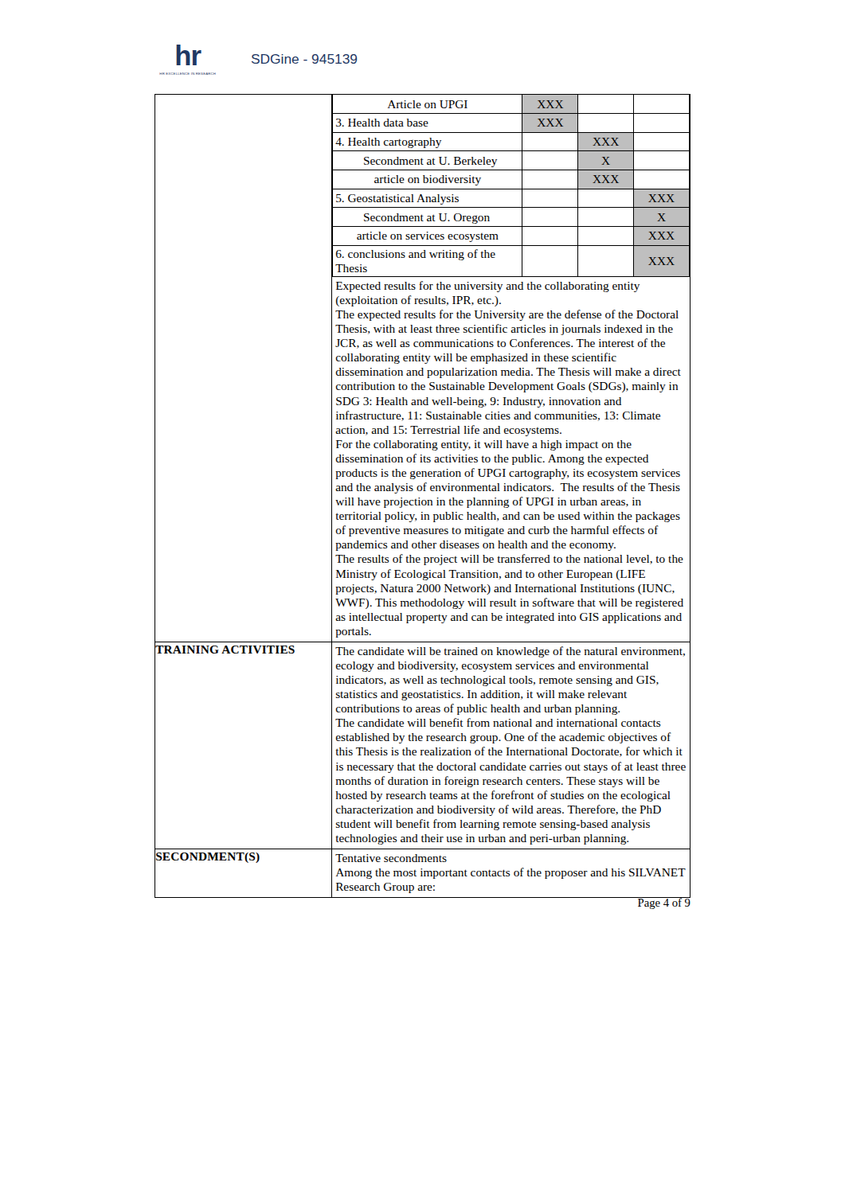hr
HR EXCELLENCE IN RESEARCH
SDGine - 945139
| | / Article on UPGI / XXX / / / / 3. Health data base / XXX / / / / 4. Health cartography / / XXX / / / Secondment at U. Berkeley / / X / / / article on biodiversity / / XXX / / / 5. Geostatistical Analysis / / / XXX / / Secondment at U. Oregon / / / X / / article on services ecosystem / / / XXX / / 6. conclusions and writing of the Thesis / / / XXX / Expected results for the university and the collaborating entity (exploitation of results, IPR, etc.). The expected results for the University are the defense of the Doctoral Thesis, with at least three scientific articles in journals indexed in the JCR, as well as communications to Conferences. The interest of the collaborating entity will be emphasized in these scientific dissemination and popularization media. The Thesis will make a direct contribution to the Sustainable Development Goals (SDGs), mainly in SDG 3: Health and well-being, 9: Industry, innovation and infrastructure, 11: Sustainable cities and communities, 13: Climate action, and 15: Terrestrial life and ecosystems. For the collaborating entity, it will have a high impact on the dissemination of its activities to the public. Among the expected products is the generation of UPGI cartography, its ecosystem services and the analysis of environmental indicators. The results of the Thesis will have projection in the planning of UPGI in urban areas, in territorial policy, in public health, and can be used within the packages of preventive measures to mitigate and curb the harmful effects of pandemics and other diseases on health and the economy. The results of the project will be transferred to the national level, to the Ministry of Ecological Transition, and to other European (LIFE projects, Natura 2000 Network) and International Institutions (IUNC, WWF). This methodology will result in software that will be registered as intellectual property and can be integrated into GIS applications and portals. |
| TRAINING ACTIVITIES | The candidate will be trained on knowledge of the natural environment, ecology and biodiversity, ecosystem services and environmental indicators, as well as technological tools, remote sensing and GIS, statistics and geostatistics. In addition, it will make relevant contributions to areas of public health and urban planning. The candidate will benefit from national and international contacts established by the research group. One of the academic objectives of this Thesis is the realization of the International Doctorate, for which it is necessary that the doctoral candidate carries out stays of at least three months of duration in foreign research centers. These stays will be hosted by research teams at the forefront of studies on the ecological characterization and biodiversity of wild areas. Therefore, the PhD student will benefit from learning remote sensing-based analysis technologies and their use in urban and peri-urban planning. |
| SECONDMENT(S) | Tentative secondments Among the most important contacts of the proposer and his SILVANET Research Group are: |
Page 4 of 9